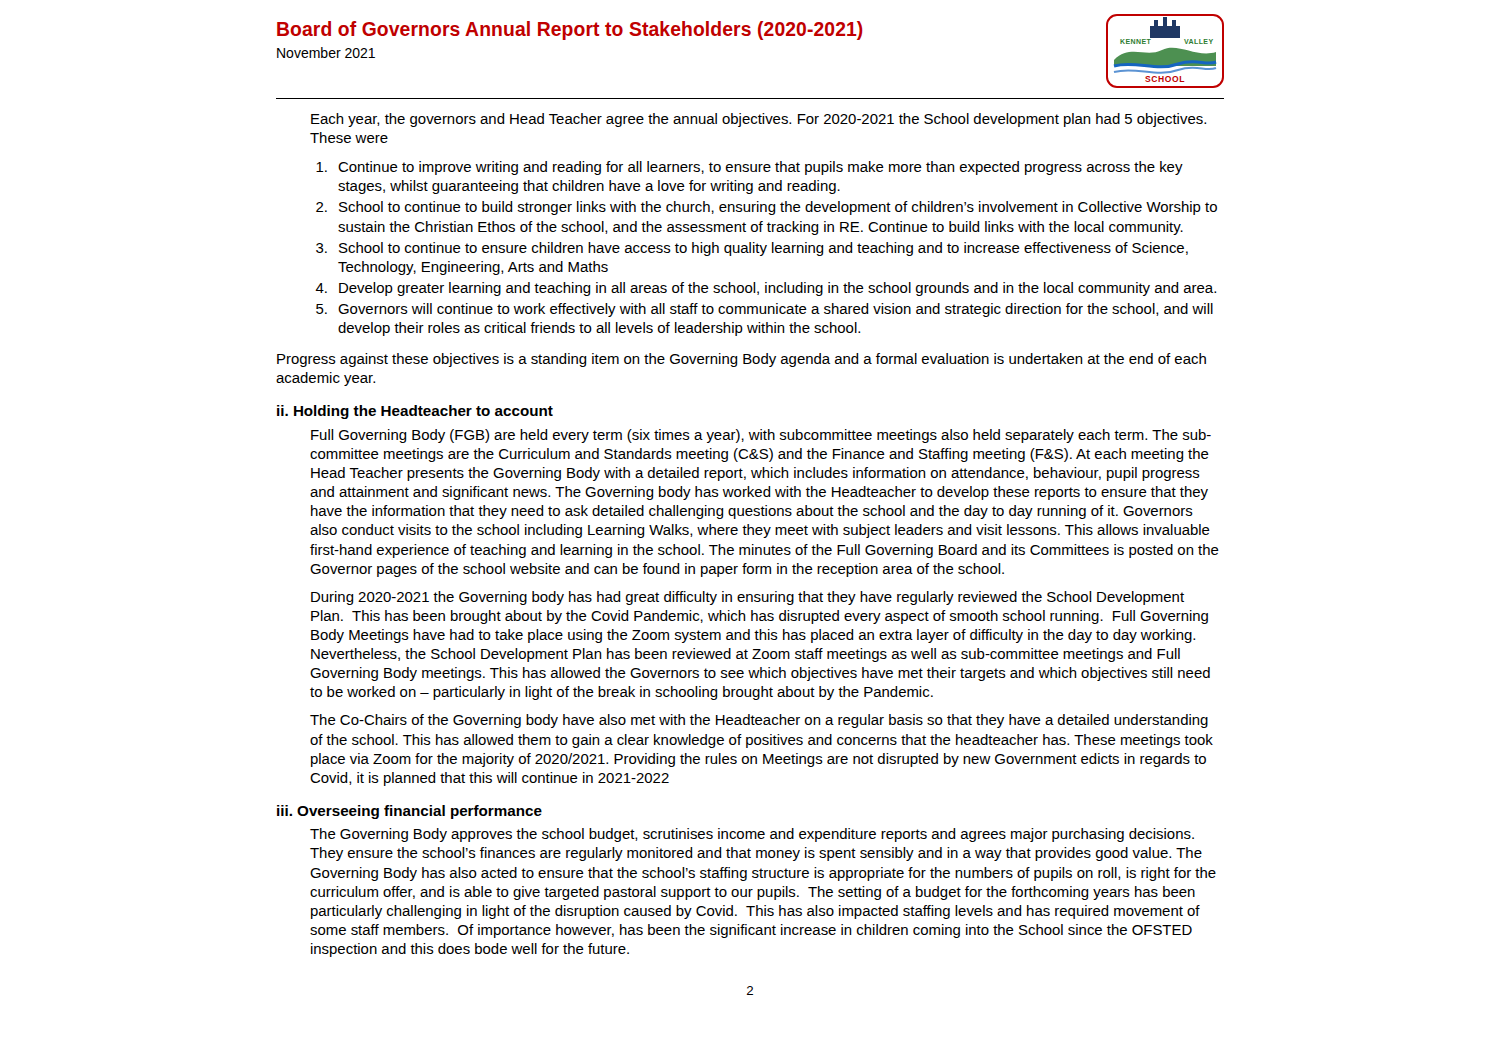Board of Governors Annual Report to Stakeholders (2020-2021)
November 2021
SCHOOL KENNET VALLEY
Each year, the governors and Head Teacher agree the annual objectives. For 2020-2021 the School development plan had 5 objectives. These were
Continue to improve writing and reading for all learners, to ensure that pupils make more than expected progress across the key stages, whilst guaranteeing that children have a love for writing and reading.
School to continue to build stronger links with the church, ensuring the development of children’s involvement in Collective Worship to sustain the Christian Ethos of the school, and the assessment of tracking in RE. Continue to build links with the local community.
School to continue to ensure children have access to high quality learning and teaching and to increase effectiveness of Science, Technology, Engineering, Arts and Maths
Develop greater learning and teaching in all areas of the school, including in the school grounds and in the local community and area.
Governors will continue to work effectively with all staff to communicate a shared vision and strategic direction for the school, and will develop their roles as critical friends to all levels of leadership within the school.
Progress against these objectives is a standing item on the Governing Body agenda and a formal evaluation is undertaken at the end of each academic year.
ii. Holding the Headteacher to account
Full Governing Body (FGB) are held every term (six times a year), with subcommittee meetings also held separately each term. The sub-committee meetings are the Curriculum and Standards meeting (C&S) and the Finance and Staffing meeting (F&S). At each meeting the Head Teacher presents the Governing Body with a detailed report, which includes information on attendance, behaviour, pupil progress and attainment and significant news. The Governing body has worked with the Headteacher to develop these reports to ensure that they have the information that they need to ask detailed challenging questions about the school and the day to day running of it. Governors also conduct visits to the school including Learning Walks, where they meet with subject leaders and visit lessons. This allows invaluable first-hand experience of teaching and learning in the school. The minutes of the Full Governing Board and its Committees is posted on the Governor pages of the school website and can be found in paper form in the reception area of the school.
During 2020-2021 the Governing body has had great difficulty in ensuring that they have regularly reviewed the School Development Plan. This has been brought about by the Covid Pandemic, which has disrupted every aspect of smooth school running. Full Governing Body Meetings have had to take place using the Zoom system and this has placed an extra layer of difficulty in the day to day working. Nevertheless, the School Development Plan has been reviewed at Zoom staff meetings as well as sub-committee meetings and Full Governing Body meetings. This has allowed the Governors to see which objectives have met their targets and which objectives still need to be worked on – particularly in light of the break in schooling brought about by the Pandemic.
The Co-Chairs of the Governing body have also met with the Headteacher on a regular basis so that they have a detailed understanding of the school. This has allowed them to gain a clear knowledge of positives and concerns that the headteacher has. These meetings took place via Zoom for the majority of 2020/2021. Providing the rules on Meetings are not disrupted by new Government edicts in regards to Covid, it is planned that this will continue in 2021-2022
iii. Overseeing financial performance
The Governing Body approves the school budget, scrutinises income and expenditure reports and agrees major purchasing decisions. They ensure the school’s finances are regularly monitored and that money is spent sensibly and in a way that provides good value. The Governing Body has also acted to ensure that the school’s staffing structure is appropriate for the numbers of pupils on roll, is right for the curriculum offer, and is able to give targeted pastoral support to our pupils. The setting of a budget for the forthcoming years has been particularly challenging in light of the disruption caused by Covid. This has also impacted staffing levels and has required movement of some staff members. Of importance however, has been the significant increase in children coming into the School since the OFSTED inspection and this does bode well for the future.
2